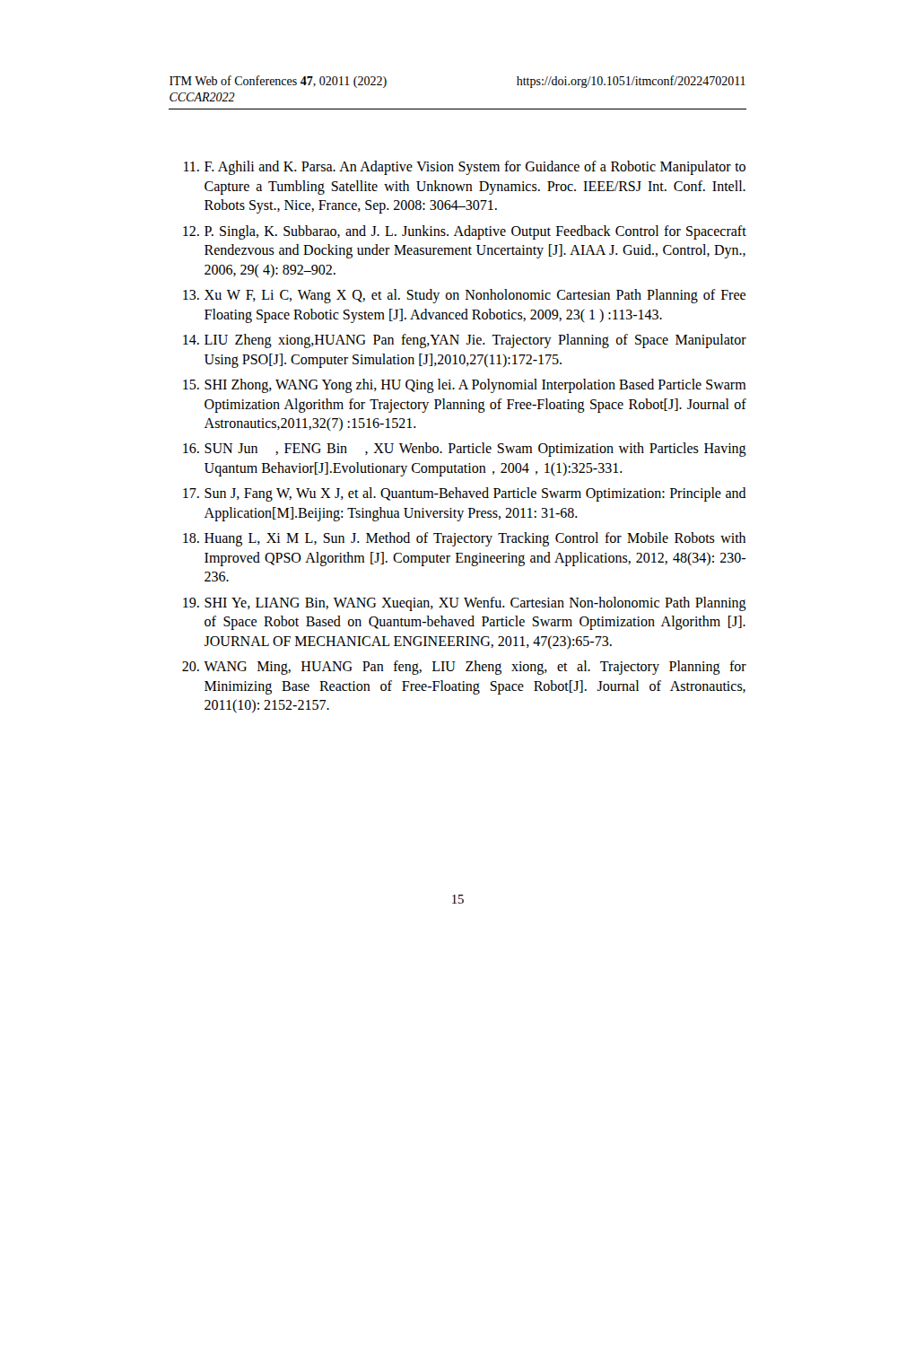ITM Web of Conferences 47, 02011 (2022) CCCAR2022
https://doi.org/10.1051/itmconf/20224702011
F. Aghili and K. Parsa. An Adaptive Vision System for Guidance of a Robotic Manipulator to Capture a Tumbling Satellite with Unknown Dynamics. Proc. IEEE/RSJ Int. Conf. Intell. Robots Syst., Nice, France, Sep. 2008: 3064–3071.
P. Singla, K. Subbarao, and J. L. Junkins. Adaptive Output Feedback Control for Spacecraft Rendezvous and Docking under Measurement Uncertainty [J]. AIAA J. Guid., Control, Dyn., 2006, 29( 4): 892–902.
Xu W F, Li C, Wang X Q, et al. Study on Nonholonomic Cartesian Path Planning of Free Floating Space Robotic System [J]. Advanced Robotics, 2009, 23( 1 ) :113-143.
LIU Zheng xiong,HUANG Pan feng,YAN Jie. Trajectory Planning of Space Manipulator Using PSO[J]. Computer Simulation [J],2010,27(11):172-175.
SHI Zhong, WANG Yong zhi, HU Qing lei. A Polynomial Interpolation Based Particle Swarm Optimization Algorithm for Trajectory Planning of Free-Floating Space Robot[J]. Journal of Astronautics,2011,32(7) :1516-1521.
SUN Jun　, FENG Bin　, XU Wenbo. Particle Swam Optimization with Particles Having Uqantum Behavior[J].Evolutionary Computation，2004，1(1):325-331.
Sun J, Fang W, Wu X J, et al. Quantum-Behaved Particle Swarm Optimization: Principle and Application[M].Beijing: Tsinghua University Press, 2011: 31-68.
Huang L, Xi M L, Sun J. Method of Trajectory Tracking Control for Mobile Robots with Improved QPSO Algorithm [J]. Computer Engineering and Applications, 2012, 48(34): 230-236.
SHI Ye, LIANG Bin, WANG Xueqian, XU Wenfu. Cartesian Non-holonomic Path Planning of Space Robot Based on Quantum-behaved Particle Swarm Optimization Algorithm [J]. JOURNAL OF MECHANICAL ENGINEERING, 2011, 47(23):65-73.
WANG Ming, HUANG Pan feng, LIU Zheng xiong, et al. Trajectory Planning for Minimizing Base Reaction of Free-Floating Space Robot[J]. Journal of Astronautics, 2011(10): 2152-2157.
15